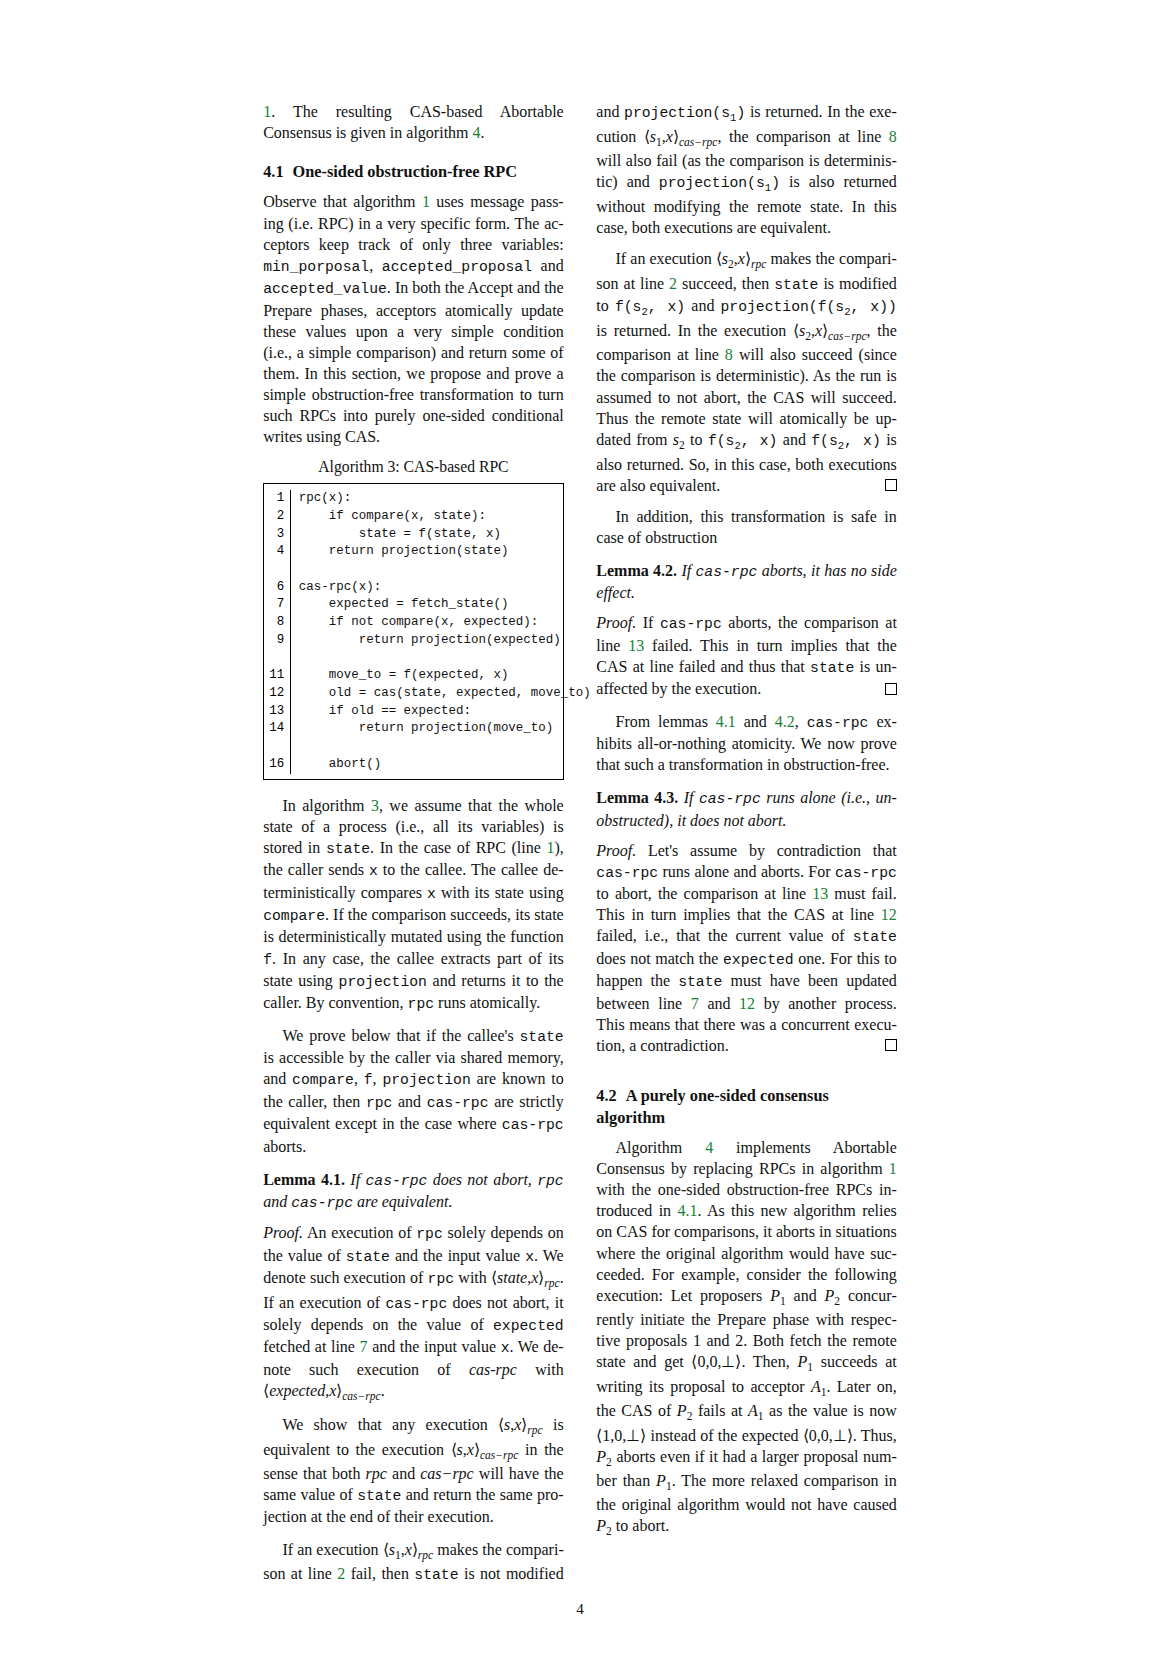1. The resulting CAS-based Abortable Consensus is given in algorithm 4.
4.1 One-sided obstruction-free RPC
Observe that algorithm 1 uses message passing (i.e. RPC) in a very specific form. The acceptors keep track of only three variables: min_porposal, accepted_proposal and accepted_value. In both the Accept and the Prepare phases, acceptors atomically update these values upon a very simple condition (i.e., a simple comparison) and return some of them. In this section, we propose and prove a simple obstruction-free transformation to turn such RPCs into purely one-sided conditional writes using CAS.
Algorithm 3: CAS-based RPC
1
2
3
4
6
7
8
9
11
12
13
14
16
rpc(x): if compare(x, state): state = f(state, x) return projection(state) cas-rpc(x): expected = fetch_state() if not compare(x, expected): return projection(expected) move_to = f(expected, x) old = cas(state, expected, move_to) if old == expected: return projection(move_to) abort()
In algorithm 3, we assume that the whole state of a process (i.e., all its variables) is stored in state. In the case of RPC (line 1), the caller sends x to the callee. The callee deterministically compares x with its state using compare. If the comparison succeeds, its state is deterministically mutated using the function f. In any case, the callee extracts part of its state using projection and returns it to the caller. By convention, rpc runs atomically.
We prove below that if the callee's state is accessible by the caller via shared memory, and compare, f, projection are known to the caller, then rpc and cas-rpc are strictly equivalent except in the case where cas-rpc aborts.
Lemma 4.1. If cas-rpc does not abort, rpc and cas-rpc are equivalent.
Proof. An execution of rpc solely depends on the value of state and the input value x. We denote such execution of rpc with ⟨state,x⟩rpc. If an execution of cas-rpc does not abort, it solely depends on the value of expected fetched at line 7 and the input value x. We denote such execution of cas-rpc with ⟨expected,x⟩cas−rpc.
We show that any execution ⟨s,x⟩rpc is equivalent to the execution ⟨s,x⟩cas−rpc in the sense that both rpc and cas−rpc will have the same value of state and return the same projection at the end of their execution.
If an execution ⟨s1,x⟩rpc makes the comparison at line 2 fail, then state is not modified and projection(s1) is returned. In the execution ⟨s1,x⟩cas−rpc, the comparison at line 8 will also fail (as the comparison is deterministic) and projection(s1) is also returned without modifying the remote state. In this case, both executions are equivalent.
If an execution ⟨s2,x⟩rpc makes the comparison at line 2 succeed, then state is modified to f(s2, x) and projection(f(s2, x)) is returned. In the execution ⟨s2,x⟩cas−rpc, the comparison at line 8 will also succeed (since the comparison is deterministic). As the run is assumed to not abort, the CAS will succeed. Thus the remote state will atomically be updated from s2 to f(s2, x) and f(s2, x) is also returned. So, in this case, both executions are also equivalent.
In addition, this transformation is safe in case of obstruction
Lemma 4.2. If cas-rpc aborts, it has no side effect.
Proof. If cas-rpc aborts, the comparison at line 13 failed. This in turn implies that the CAS at line failed and thus that state is unaffected by the execution.
From lemmas 4.1 and 4.2, cas-rpc exhibits all-or-nothing atomicity. We now prove that such a transformation in obstruction-free.
Lemma 4.3. If cas-rpc runs alone (i.e., unobstructed), it does not abort.
Proof. Let's assume by contradiction that cas-rpc runs alone and aborts. For cas-rpc to abort, the comparison at line 13 must fail. This in turn implies that the CAS at line 12 failed, i.e., that the current value of state does not match the expected one. For this to happen the state must have been updated between line 7 and 12 by another process. This means that there was a concurrent execution, a contradiction.
4.2 A purely one-sided consensus algorithm
Algorithm 4 implements Abortable Consensus by replacing RPCs in algorithm 1 with the one-sided obstruction-free RPCs introduced in 4.1. As this new algorithm relies on CAS for comparisons, it aborts in situations where the original algorithm would have succeeded. For example, consider the following execution: Let proposers P1 and P2 concurrently initiate the Prepare phase with respective proposals 1 and 2. Both fetch the remote state and get ⟨0,0,⊥⟩. Then, P1 succeeds at writing its proposal to acceptor A1. Later on, the CAS of P2 fails at A1 as the value is now ⟨1,0,⊥⟩ instead of the expected ⟨0,0,⊥⟩. Thus, P2 aborts even if it had a larger proposal number than P1. The more relaxed comparison in the original algorithm would not have caused P2 to abort.
4